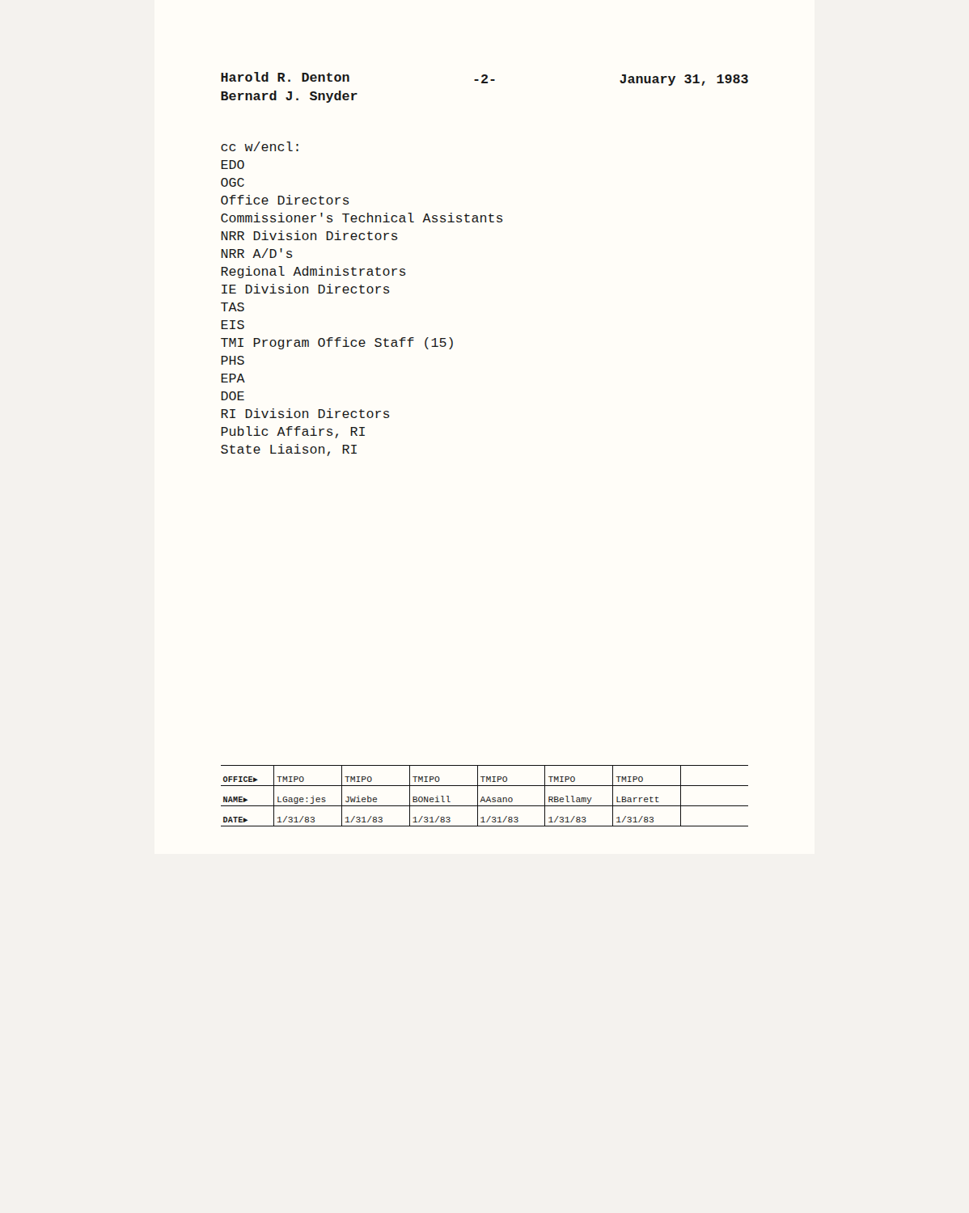Harold R. Denton Bernard J. Snyder
-2-
January 31, 1983
cc w/encl:
EDO
OGC
Office Directors
Commissioner's Technical Assistants
NRR Division Directors
NRR A/D's
Regional Administrators
IE Division Directors
TAS
EIS
TMI Program Office Staff (15)
PHS
EPA
DOE
RI Division Directors
Public Affairs, RI
State Liaison, RI
| OFFICE► | TMIPO | TMIPO | TMIPO | TMIPO | TMIPO | TMIPO | |
| NAME► | LGage:jes | JWiebe | BONeill | AAsano | RBellamy | LBarrett | |
| DATE► | 1/31/83 | 1/31/83 | 1/31/83 | 1/31/83 | 1/31/83 | 1/31/83 | |